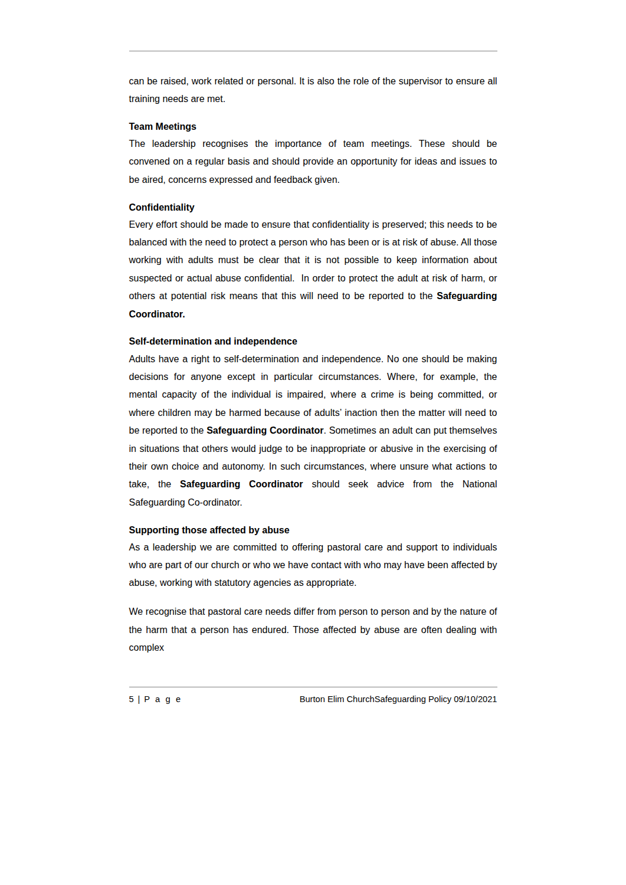can be raised, work related or personal. It is also the role of the supervisor to ensure all training needs are met.
Team Meetings
The leadership recognises the importance of team meetings. These should be convened on a regular basis and should provide an opportunity for ideas and issues to be aired, concerns expressed and feedback given.
Confidentiality
Every effort should be made to ensure that confidentiality is preserved; this needs to be balanced with the need to protect a person who has been or is at risk of abuse. All those working with adults must be clear that it is not possible to keep information about suspected or actual abuse confidential. In order to protect the adult at risk of harm, or others at potential risk means that this will need to be reported to the Safeguarding Coordinator.
Self-determination and independence
Adults have a right to self-determination and independence. No one should be making decisions for anyone except in particular circumstances. Where, for example, the mental capacity of the individual is impaired, where a crime is being committed, or where children may be harmed because of adults’ inaction then the matter will need to be reported to the Safeguarding Coordinator. Sometimes an adult can put themselves in situations that others would judge to be inappropriate or abusive in the exercising of their own choice and autonomy. In such circumstances, where unsure what actions to take, the Safeguarding Coordinator should seek advice from the National Safeguarding Co-ordinator.
Supporting those affected by abuse
As a leadership we are committed to offering pastoral care and support to individuals who are part of our church or who we have contact with who may have been affected by abuse, working with statutory agencies as appropriate.
We recognise that pastoral care needs differ from person to person and by the nature of the harm that a person has endured. Those affected by abuse are often dealing with complex
5|P a g e
Burton Elim ChurchSafeguarding Policy 09/10/2021